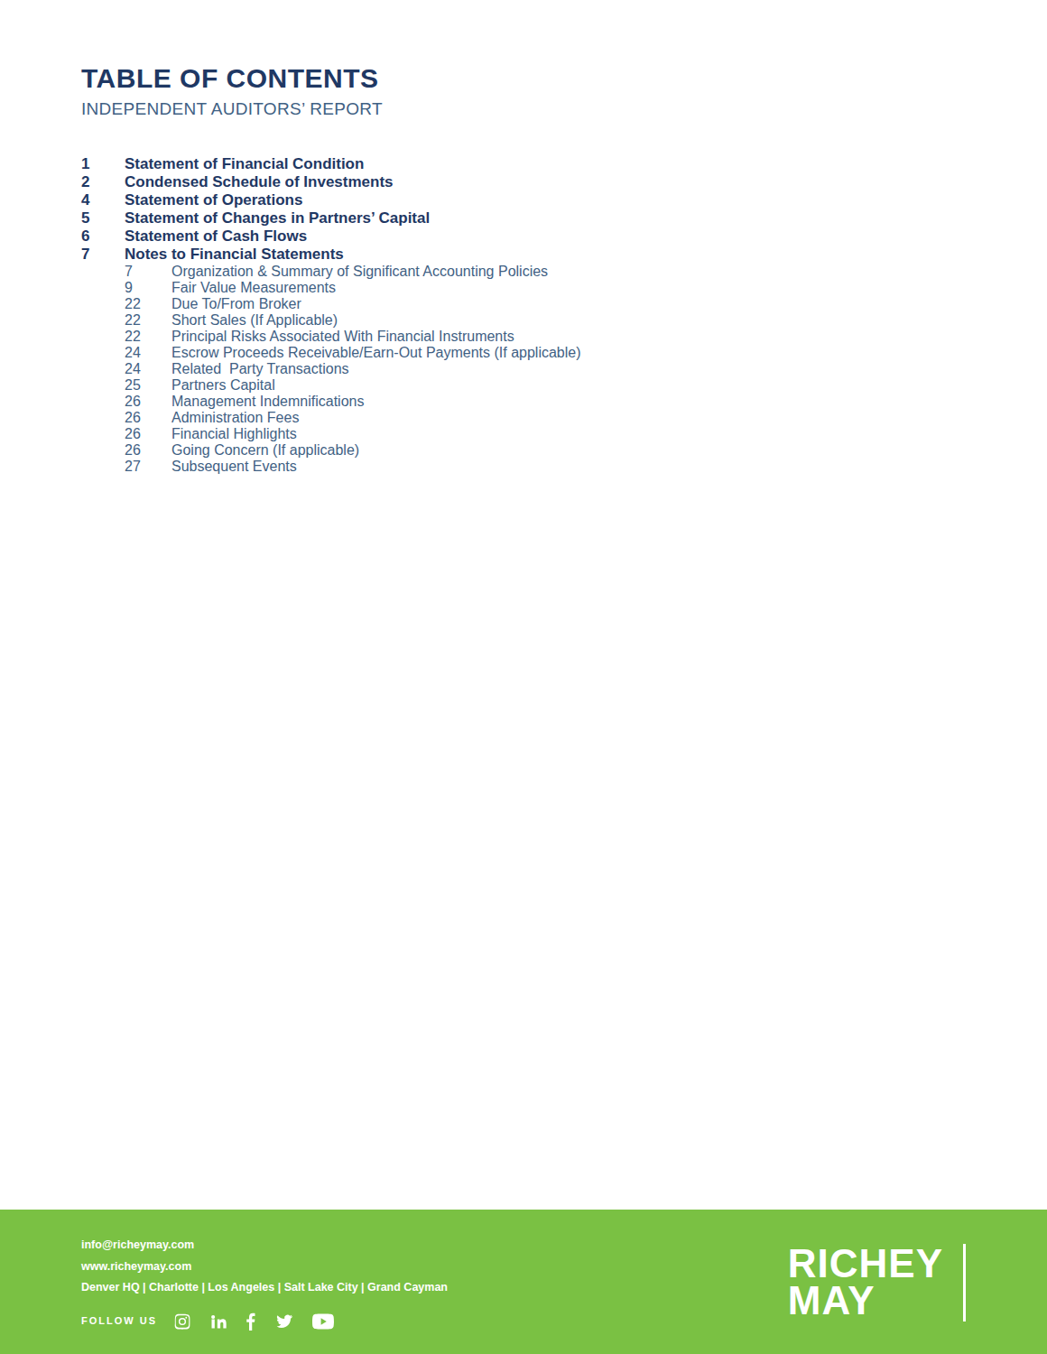TABLE OF CONTENTS
INDEPENDENT AUDITORS’ REPORT
| 1 | Statement of Financial Condition |
| 2 | Condensed Schedule of Investments |
| 4 | Statement of Operations |
| 5 | Statement of Changes in Partners’ Capital |
| 6 | Statement of Cash Flows |
| 7 | Notes to Financial Statements |
| | 7 | Organization & Summary of Significant Accounting Policies |
| | 9 | Fair Value Measurements |
| | 22 | Due To/From Broker |
| | 22 | Short Sales (If Applicable) |
| | 22 | Principal Risks Associated With Financial Instruments |
| | 24 | Escrow Proceeds Receivable/Earn-Out Payments (If applicable) |
| | 24 | Related Party Transactions |
| | 25 | Partners Capital |
| | 26 | Management Indemnifications |
| | 26 | Administration Fees |
| | 26 | Financial Highlights |
| | 26 | Going Concern (If applicable) |
| | 27 | Subsequent Events |
info@richeymay.com
www.richeymay.com
Denver HQ | Charlotte | Los Angeles | Salt Lake City | Grand Cayman
FOLLOW US
RICHEY
MAY